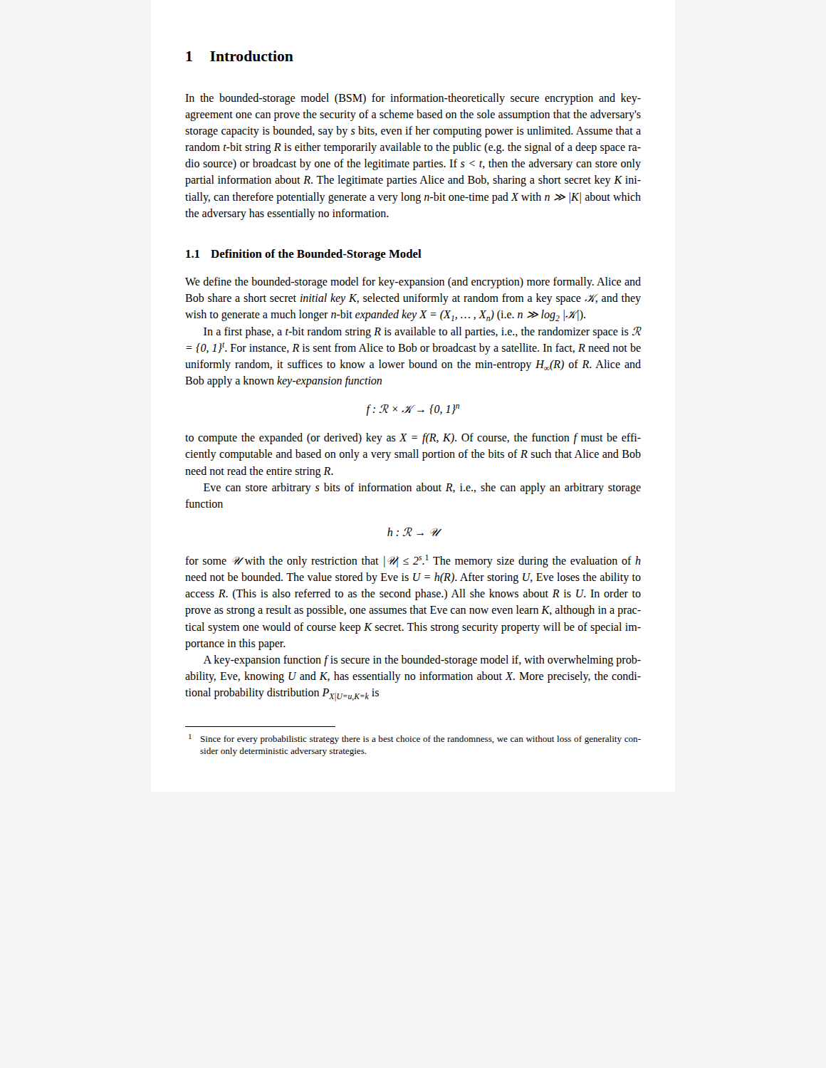1 Introduction
In the bounded-storage model (BSM) for information-theoretically secure encryption and key-agreement one can prove the security of a scheme based on the sole assumption that the adversary's storage capacity is bounded, say by s bits, even if her computing power is unlimited. Assume that a random t-bit string R is either temporarily available to the public (e.g. the signal of a deep space radio source) or broadcast by one of the legitimate parties. If s < t, then the adversary can store only partial information about R. The legitimate parties Alice and Bob, sharing a short secret key K initially, can therefore potentially generate a very long n-bit one-time pad X with n ≫ |K| about which the adversary has essentially no information.
1.1 Definition of the Bounded-Storage Model
We define the bounded-storage model for key-expansion (and encryption) more formally. Alice and Bob share a short secret initial key K, selected uniformly at random from a key space 𝒦, and they wish to generate a much longer n-bit expanded key X = (X1, … , Xn) (i.e. n ≫ log2 |𝒦|).
In a first phase, a t-bit random string R is available to all parties, i.e., the randomizer space is ℛ = {0, 1}t. For instance, R is sent from Alice to Bob or broadcast by a satellite. In fact, R need not be uniformly random, it suffices to know a lower bound on the min-entropy H∞(R) of R. Alice and Bob apply a known key-expansion function
f : ℛ × 𝒦 → {0, 1}n
to compute the expanded (or derived) key as X = f(R, K). Of course, the function f must be efficiently computable and based on only a very small portion of the bits of R such that Alice and Bob need not read the entire string R.
Eve can store arbitrary s bits of information about R, i.e., she can apply an arbitrary storage function
h : ℛ → 𝒰
for some 𝒰 with the only restriction that |𝒰| ≤ 2s.1 The memory size during the evaluation of h need not be bounded. The value stored by Eve is U = h(R). After storing U, Eve loses the ability to access R. (This is also referred to as the second phase.) All she knows about R is U. In order to prove as strong a result as possible, one assumes that Eve can now even learn K, although in a practical system one would of course keep K secret. This strong security property will be of special importance in this paper.
A key-expansion function f is secure in the bounded-storage model if, with overwhelming probability, Eve, knowing U and K, has essentially no information about X. More precisely, the conditional probability distribution PX|U=u,K=k is
1 Since for every probabilistic strategy there is a best choice of the randomness, we can without loss of generality consider only deterministic adversary strategies.